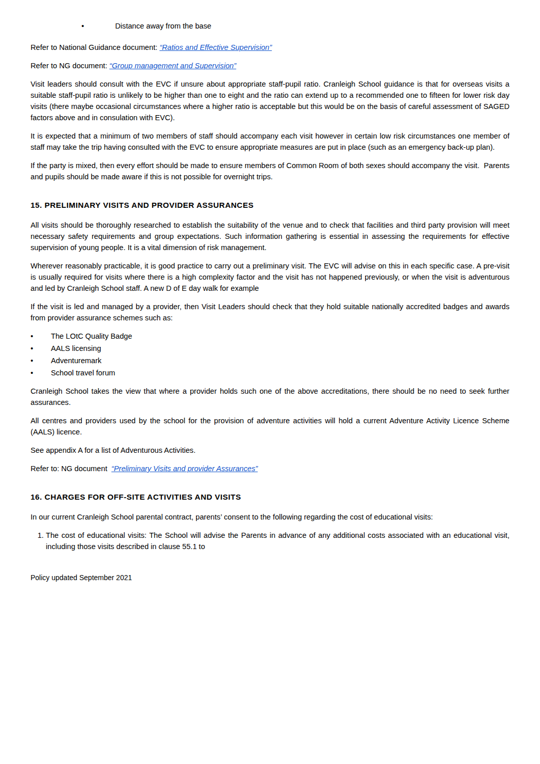• Distance away from the base
Refer to National Guidance document: “Ratios and Effective Supervision”
Refer to NG document: “Group management and Supervision”
Visit leaders should consult with the EVC if unsure about appropriate staff-pupil ratio. Cranleigh School guidance is that for overseas visits a suitable staff-pupil ratio is unlikely to be higher than one to eight and the ratio can extend up to a recommended one to fifteen for lower risk day visits (there maybe occasional circumstances where a higher ratio is acceptable but this would be on the basis of careful assessment of SAGED factors above and in consulation with EVC).
It is expected that a minimum of two members of staff should accompany each visit however in certain low risk circumstances one member of staff may take the trip having consulted with the EVC to ensure appropriate measures are put in place (such as an emergency back-up plan).
If the party is mixed, then every effort should be made to ensure members of Common Room of both sexes should accompany the visit. Parents and pupils should be made aware if this is not possible for overnight trips.
15. Preliminary Visits and Provider Assurances
All visits should be thoroughly researched to establish the suitability of the venue and to check that facilities and third party provision will meet necessary safety requirements and group expectations. Such information gathering is essential in assessing the requirements for effective supervision of young people. It is a vital dimension of risk management.
Wherever reasonably practicable, it is good practice to carry out a preliminary visit. The EVC will advise on this in each specific case. A pre-visit is usually required for visits where there is a high complexity factor and the visit has not happened previously, or when the visit is adventurous and led by Cranleigh School staff. A new D of E day walk for example
If the visit is led and managed by a provider, then Visit Leaders should check that they hold suitable nationally accredited badges and awards from provider assurance schemes such as:
The LOtC Quality Badge
AALS licensing
Adventuremark
School travel forum
Cranleigh School takes the view that where a provider holds such one of the above accreditations, there should be no need to seek further assurances.
All centres and providers used by the school for the provision of adventure activities will hold a current Adventure Activity Licence Scheme (AALS) licence.
See appendix A for a list of Adventurous Activities.
Refer to: NG document “Preliminary Visits and provider Assurances”
16. Charges for Off-Site Activities and Visits
In our current Cranleigh School parental contract, parents’ consent to the following regarding the cost of educational visits:
The cost of educational visits: The School will advise the Parents in advance of any additional costs associated with an educational visit, including those visits described in clause 55.1 to
Policy updated September 2021